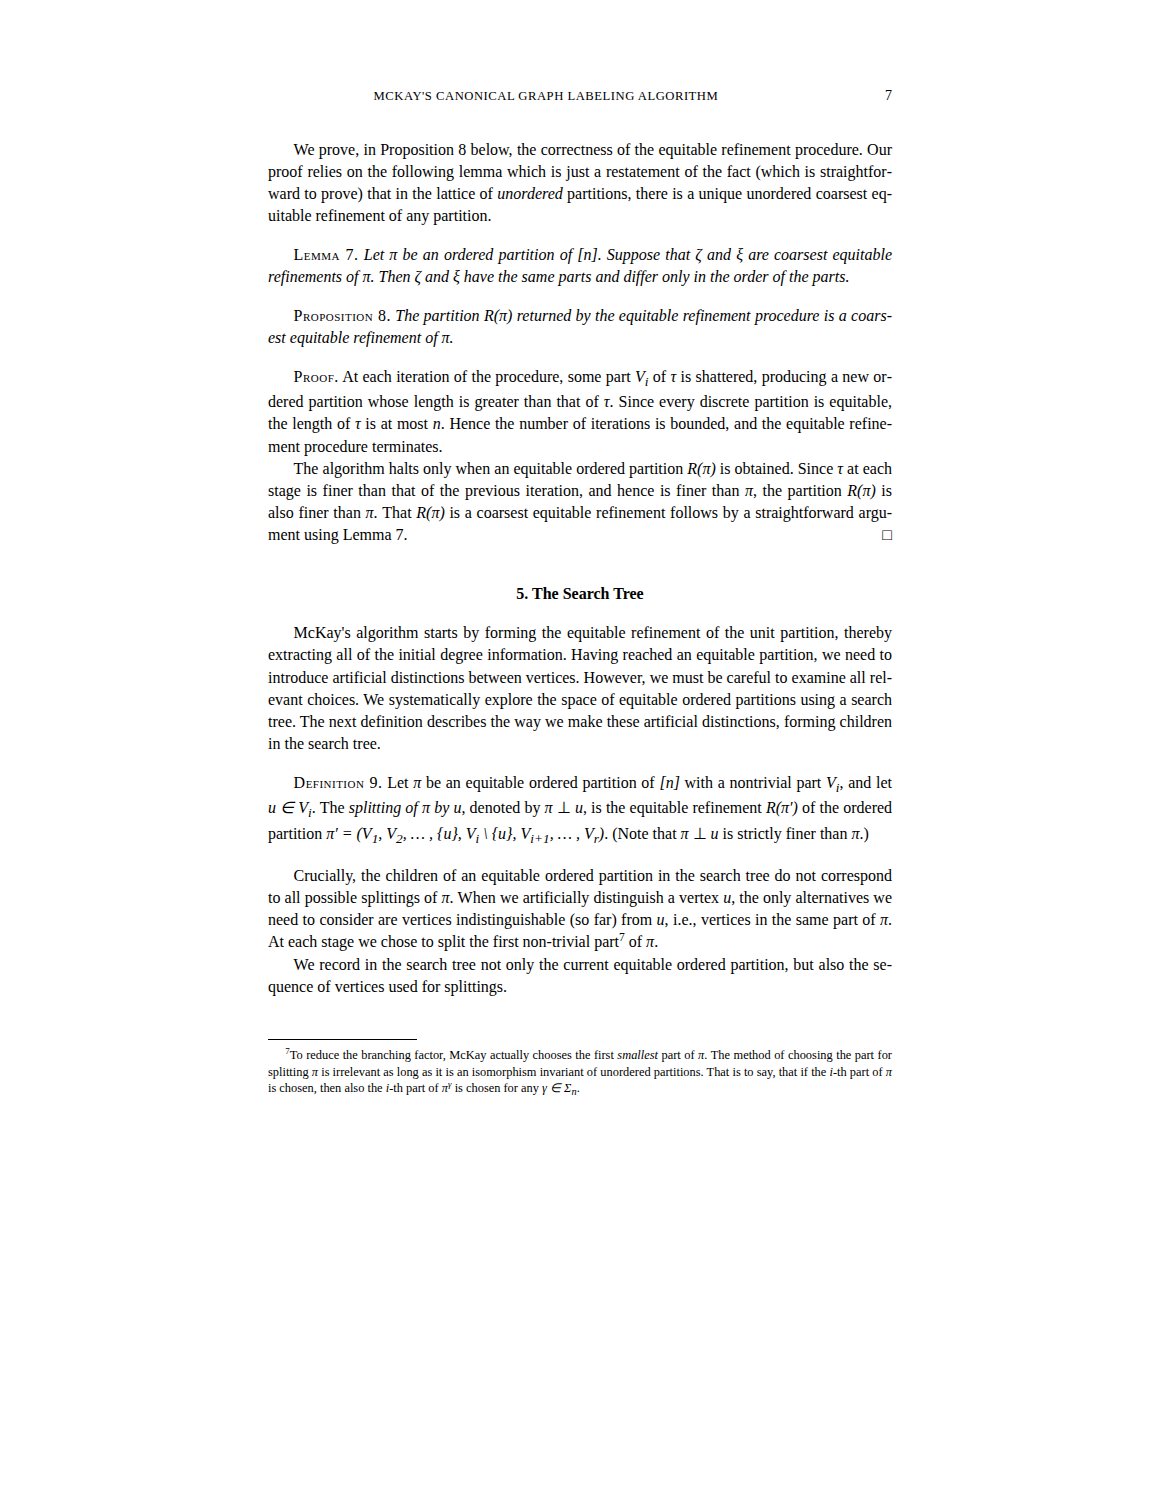MCKAY'S CANONICAL GRAPH LABELING ALGORITHM 7
We prove, in Proposition 8 below, the correctness of the equitable refinement procedure. Our proof relies on the following lemma which is just a restatement of the fact (which is straightforward to prove) that in the lattice of unordered partitions, there is a unique unordered coarsest equitable refinement of any partition.
Lemma 7. Let π be an ordered partition of [n]. Suppose that ζ and ξ are coarsest equitable refinements of π. Then ζ and ξ have the same parts and differ only in the order of the parts.
Proposition 8. The partition R(π) returned by the equitable refinement procedure is a coarsest equitable refinement of π.
Proof. At each iteration of the procedure, some part Vi of τ is shattered, producing a new ordered partition whose length is greater than that of τ. Since every discrete partition is equitable, the length of τ is at most n. Hence the number of iterations is bounded, and the equitable refinement procedure terminates.
The algorithm halts only when an equitable ordered partition R(π) is obtained. Since τ at each stage is finer than that of the previous iteration, and hence is finer than π, the partition R(π) is also finer than π. That R(π) is a coarsest equitable refinement follows by a straightforward argument using Lemma 7.□
5. The Search Tree
McKay's algorithm starts by forming the equitable refinement of the unit partition, thereby extracting all of the initial degree information. Having reached an equitable partition, we need to introduce artificial distinctions between vertices. However, we must be careful to examine all relevant choices. We systematically explore the space of equitable ordered partitions using a search tree. The next definition describes the way we make these artificial distinctions, forming children in the search tree.
Definition 9. Let π be an equitable ordered partition of [n] with a nontrivial part Vi, and let u ∈ Vi. The splitting of π by u, denoted by π ⊥ u, is the equitable refinement R(π′) of the ordered partition π′ = (V1, V2, … , {u}, Vi \ {u}, Vi+1, … , Vr). (Note that π ⊥ u is strictly finer than π.)
Crucially, the children of an equitable ordered partition in the search tree do not correspond to all possible splittings of π. When we artificially distinguish a vertex u, the only alternatives we need to consider are vertices indistinguishable (so far) from u, i.e., vertices in the same part of π. At each stage we chose to split the first non-trivial part7 of π.
We record in the search tree not only the current equitable ordered partition, but also the sequence of vertices used for splittings.
7To reduce the branching factor, McKay actually chooses the first smallest part of π. The method of choosing the part for splitting π is irrelevant as long as it is an isomorphism invariant of unordered partitions. That is to say, that if the i-th part of π is chosen, then also the i-th part of πγ is chosen for any γ ∈ Σn.